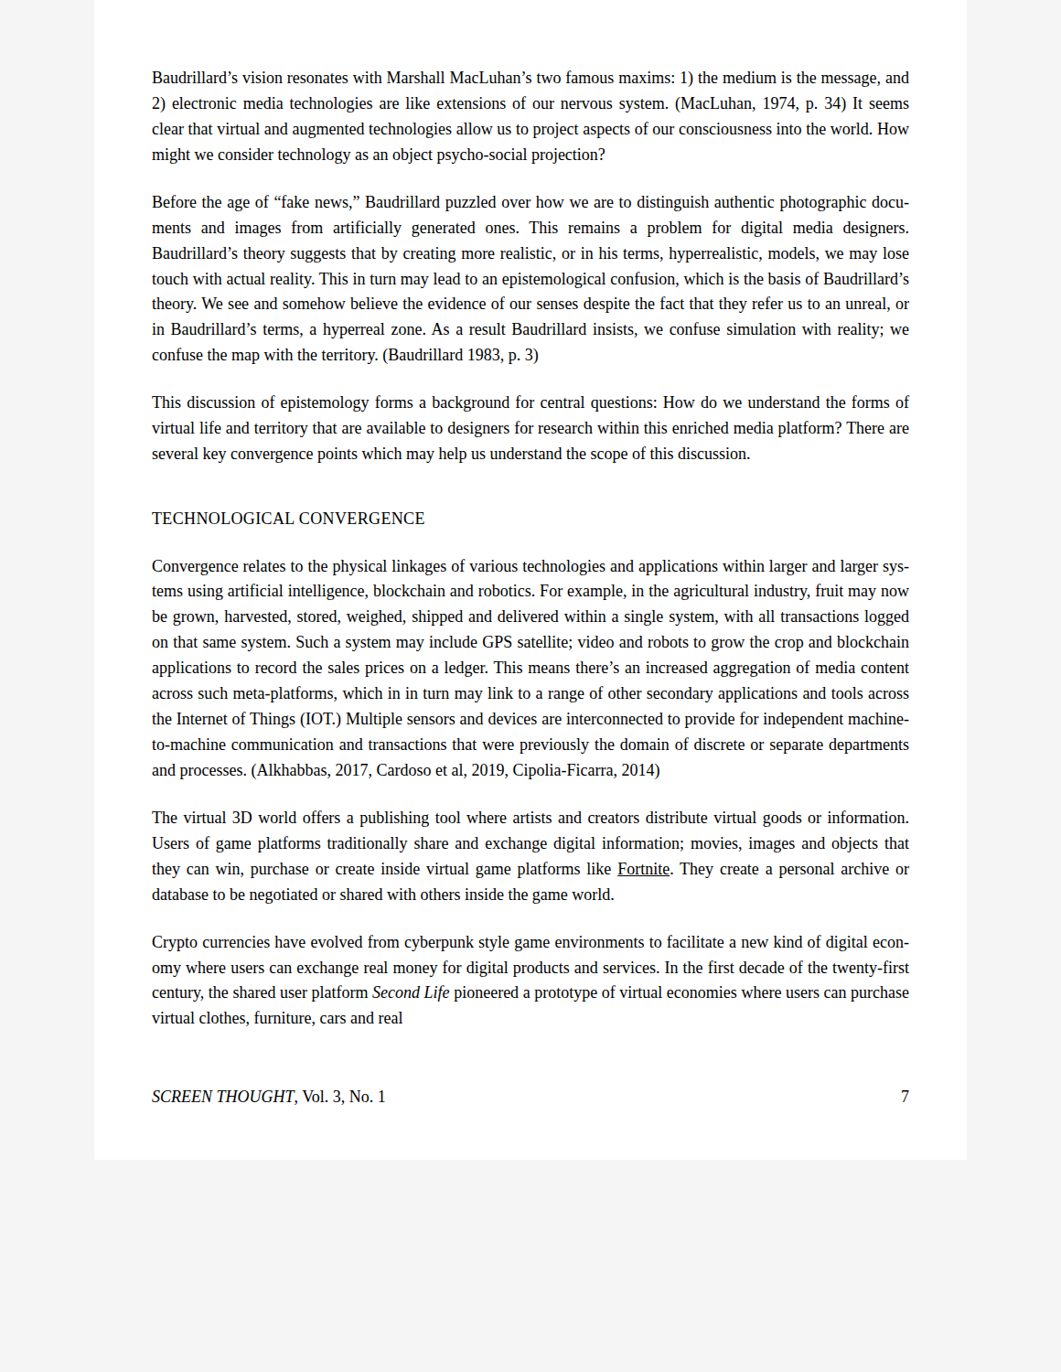Baudrillard’s vision resonates with Marshall MacLuhan’s two famous maxims: 1) the medium is the message, and 2) electronic media technologies are like extensions of our nervous system. (MacLuhan, 1974, p. 34) It seems clear that virtual and augmented technologies allow us to project aspects of our consciousness into the world. How might we consider technology as an object psycho-social projection?
Before the age of “fake news,” Baudrillard puzzled over how we are to distinguish authentic photographic documents and images from artificially generated ones. This remains a problem for digital media designers. Baudrillard’s theory suggests that by creating more realistic, or in his terms, hyperrealistic, models, we may lose touch with actual reality. This in turn may lead to an epistemological confusion, which is the basis of Baudrillard’s theory. We see and somehow believe the evidence of our senses despite the fact that they refer us to an unreal, or in Baudrillard’s terms, a hyperreal zone. As a result Baudrillard insists, we confuse simulation with reality; we confuse the map with the territory. (Baudrillard 1983, p. 3)
This discussion of epistemology forms a background for central questions: How do we understand the forms of virtual life and territory that are available to designers for research within this enriched media platform? There are several key convergence points which may help us understand the scope of this discussion.
TECHNOLOGICAL CONVERGENCE
Convergence relates to the physical linkages of various technologies and applications within larger and larger systems using artificial intelligence, blockchain and robotics. For example, in the agricultural industry, fruit may now be grown, harvested, stored, weighed, shipped and delivered within a single system, with all transactions logged on that same system. Such a system may include GPS satellite; video and robots to grow the crop and blockchain applications to record the sales prices on a ledger. This means there’s an increased aggregation of media content across such meta-platforms, which in in turn may link to a range of other secondary applications and tools across the Internet of Things (IOT.) Multiple sensors and devices are interconnected to provide for independent machine-to-machine communication and transactions that were previously the domain of discrete or separate departments and processes. (Alkhabbas, 2017, Cardoso et al, 2019, Cipolia-Ficarra, 2014)
The virtual 3D world offers a publishing tool where artists and creators distribute virtual goods or information. Users of game platforms traditionally share and exchange digital information; movies, images and objects that they can win, purchase or create inside virtual game platforms like Fortnite. They create a personal archive or database to be negotiated or shared with others inside the game world.
Crypto currencies have evolved from cyberpunk style game environments to facilitate a new kind of digital economy where users can exchange real money for digital products and services. In the first decade of the twenty-first century, the shared user platform Second Life pioneered a prototype of virtual economies where users can purchase virtual clothes, furniture, cars and real
SCREEN THOUGHT, Vol. 3, No. 1 7